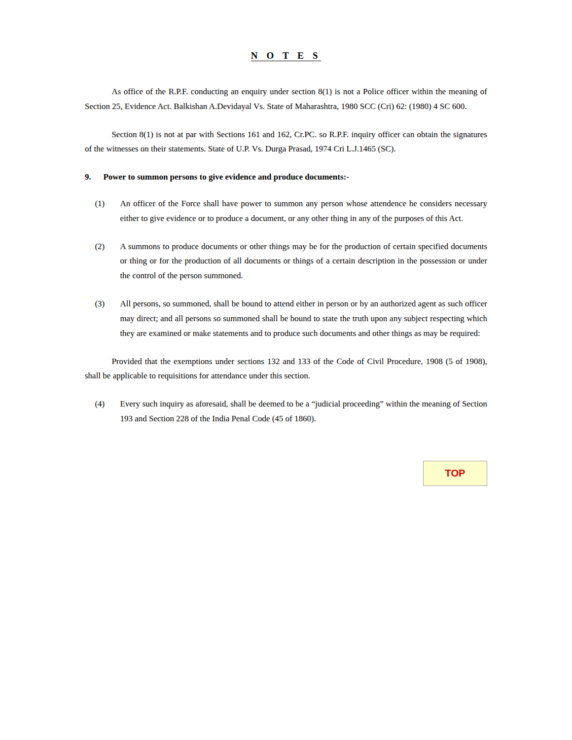N O T E S
As office of the R.P.F. conducting an enquiry under section 8(1) is not a Police officer within the meaning of Section 25, Evidence Act. Balkishan A.Devidayal Vs. State of Maharashtra, 1980 SCC (Cri) 62: (1980) 4 SC 600.
Section 8(1) is not at par with Sections 161 and 162, Cr.PC. so R.P.F. inquiry officer can obtain the signatures of the witnesses on their statements. State of U.P. Vs. Durga Prasad, 1974 Cri L.J.1465 (SC).
9. Power to summon persons to give evidence and produce documents:-
(1) An officer of the Force shall have power to summon any person whose attendence he considers necessary either to give evidence or to produce a document, or any other thing in any of the purposes of this Act.
(2) A summons to produce documents or other things may be for the production of certain specified documents or thing or for the production of all documents or things of a certain description in the possession or under the control of the person summoned.
(3) All persons, so summoned, shall be bound to attend either in person or by an authorized agent as such officer may direct; and all persons so summoned shall be bound to state the truth upon any subject respecting which they are examined or make statements and to produce such documents and other things as may be required:
Provided that the exemptions under sections 132 and 133 of the Code of Civil Procedure, 1908 (5 of 1908), shall be applicable to requisitions for attendance under this section.
(4) Every such inquiry as aforesaid, shall be deemed to be a “judicial proceeding” within the meaning of Section 193 and Section 228 of the India Penal Code (45 of 1860).
TOP